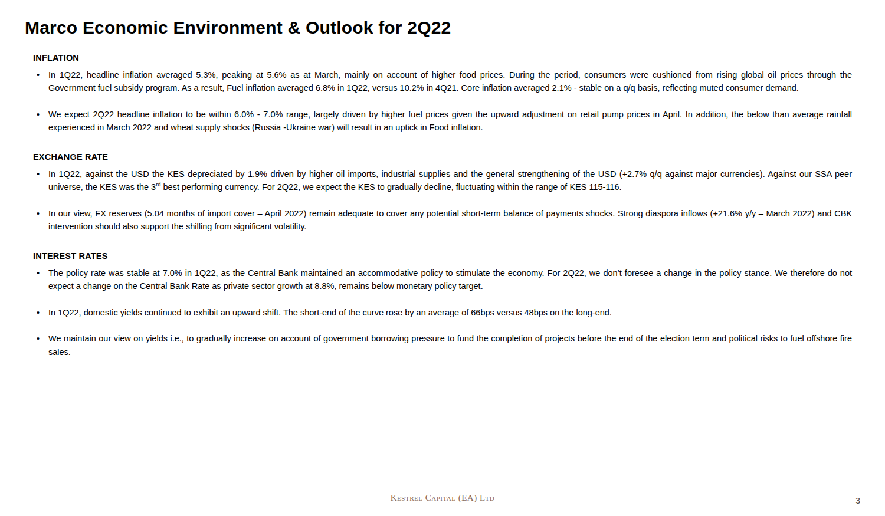Marco Economic Environment & Outlook for 2Q22
INFLATION
In 1Q22, headline inflation averaged 5.3%, peaking at 5.6% as at March, mainly on account of higher food prices. During the period, consumers were cushioned from rising global oil prices through the Government fuel subsidy program. As a result, Fuel inflation averaged 6.8% in 1Q22, versus 10.2% in 4Q21. Core inflation averaged 2.1% - stable on a q/q basis, reflecting muted consumer demand.
We expect 2Q22 headline inflation to be within 6.0% - 7.0% range, largely driven by higher fuel prices given the upward adjustment on retail pump prices in April. In addition, the below than average rainfall experienced in March 2022 and wheat supply shocks (Russia -Ukraine war) will result in an uptick in Food inflation.
EXCHANGE RATE
In 1Q22, against the USD the KES depreciated by 1.9% driven by higher oil imports, industrial supplies and the general strengthening of the USD (+2.7% q/q against major currencies). Against our SSA peer universe, the KES was the 3rd best performing currency. For 2Q22, we expect the KES to gradually decline, fluctuating within the range of KES 115-116.
In our view, FX reserves (5.04 months of import cover – April 2022) remain adequate to cover any potential short-term balance of payments shocks. Strong diaspora inflows (+21.6% y/y – March 2022) and CBK intervention should also support the shilling from significant volatility.
INTEREST RATES
The policy rate was stable at 7.0% in 1Q22, as the Central Bank maintained an accommodative policy to stimulate the economy. For 2Q22, we don’t foresee a change in the policy stance. We therefore do not expect a change on the Central Bank Rate as private sector growth at 8.8%, remains below monetary policy target.
In 1Q22, domestic yields continued to exhibit an upward shift. The short-end of the curve rose by an average of 66bps versus 48bps on the long-end.
We maintain our view on yields i.e., to gradually increase on account of government borrowing pressure to fund the completion of projects before the end of the election term and political risks to fuel offshore fire sales.
Kestrel Capital (EA) Ltd
3